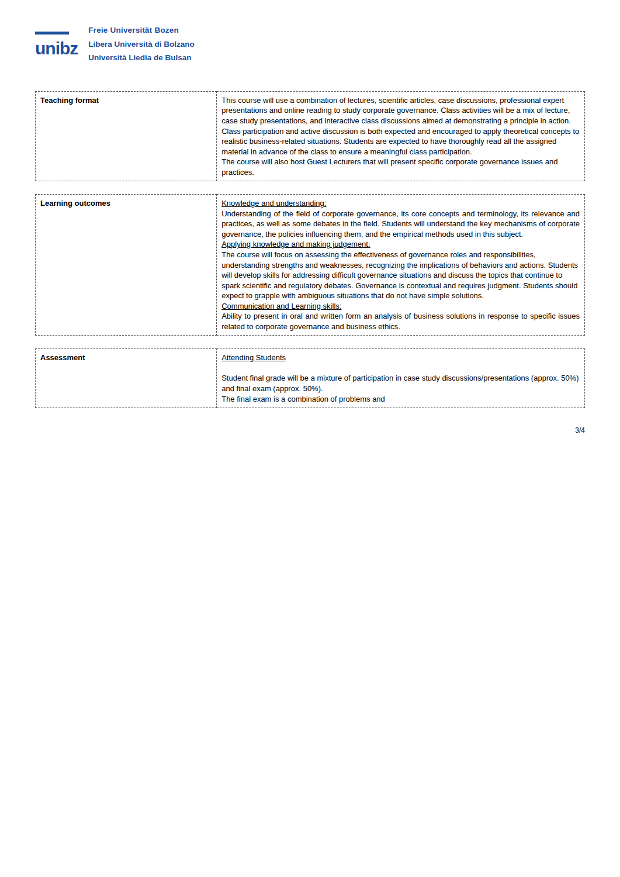unibz
Freie Universität Bozen
Libera Università di Bolzano
Università Liedia de Bulsan
| Teaching format | This course will use a combination of lectures, scientific articles, case discussions, professional expert presentations and online reading to study corporate governance. Class activities will be a mix of lecture, case study presentations, and interactive class discussions aimed at demonstrating a principle in action. Class participation and active discussion is both expected and encouraged to apply theoretical concepts to realistic business-related situations. Students are expected to have thoroughly read all the assigned material in advance of the class to ensure a meaningful class participation. The course will also host Guest Lecturers that will present specific corporate governance issues and practices. |
| Learning outcomes | Knowledge and understanding: Understanding of the field of corporate governance, its core concepts and terminology, its relevance and practices, as well as some debates in the field. Students will understand the key mechanisms of corporate governance, the policies influencing them, and the empirical methods used in this subject. Applying knowledge and making judgement: The course will focus on assessing the effectiveness of governance roles and responsibilities, understanding strengths and weaknesses, recognizing the implications of behaviors and actions. Students will develop skills for addressing difficult governance situations and discuss the topics that continue to spark scientific and regulatory debates. Governance is contextual and requires judgment. Students should expect to grapple with ambiguous situations that do not have simple solutions. Communication and Learning skills: Ability to present in oral and written form an analysis of business solutions in response to specific issues related to corporate governance and business ethics. |
| Assessment | Attending Students Student final grade will be a mixture of participation in case study discussions/presentations (approx. 50%) and final exam (approx. 50%). The final exam is a combination of problems and |
3/4